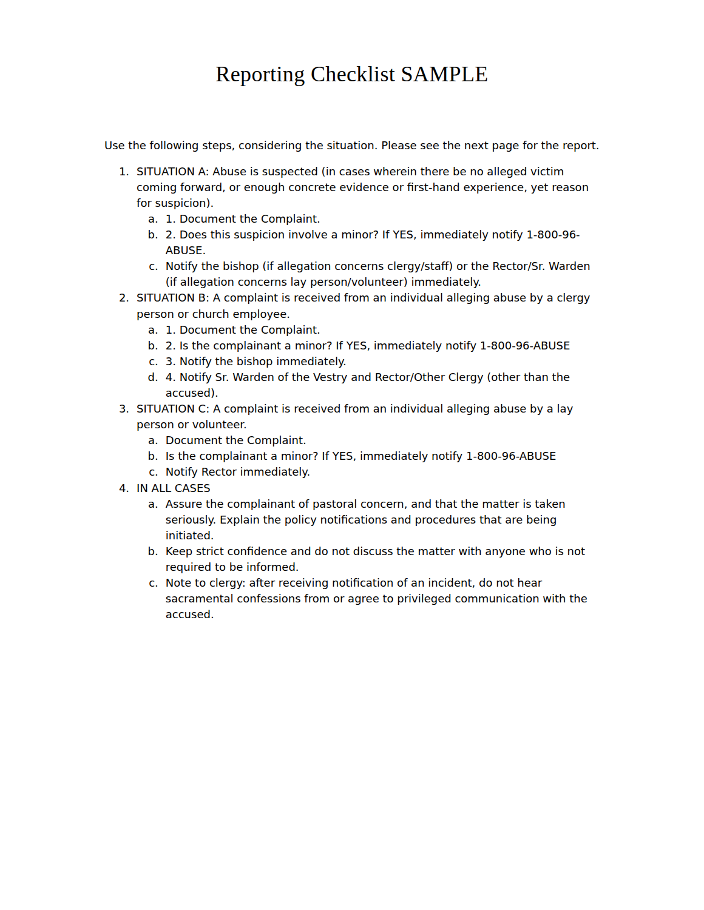Reporting Checklist SAMPLE
Use the following steps, considering the situation. Please see the next page for the report.
SITUATION A: Abuse is suspected (in cases wherein there be no alleged victim coming forward, or enough concrete evidence or first-hand experience, yet reason for suspicion).
1. Document the Complaint.
2. Does this suspicion involve a minor? If YES, immediately notify 1-800-96-ABUSE.
Notify the bishop (if allegation concerns clergy/staff) or the Rector/Sr. Warden (if allegation concerns lay person/volunteer) immediately.
SITUATION B: A complaint is received from an individual alleging abuse by a clergy person or church employee.
1. Document the Complaint.
2. Is the complainant a minor? If YES, immediately notify 1-800-96-ABUSE
3. Notify the bishop immediately.
4. Notify Sr. Warden of the Vestry and Rector/Other Clergy (other than the accused).
SITUATION C: A complaint is received from an individual alleging abuse by a lay person or volunteer.
Document the Complaint.
Is the complainant a minor? If YES, immediately notify 1-800-96-ABUSE
Notify Rector immediately.
IN ALL CASES
Assure the complainant of pastoral concern, and that the matter is taken seriously. Explain the policy notifications and procedures that are being initiated.
Keep strict confidence and do not discuss the matter with anyone who is not required to be informed.
Note to clergy: after receiving notification of an incident, do not hear sacramental confessions from or agree to privileged communication with the accused.